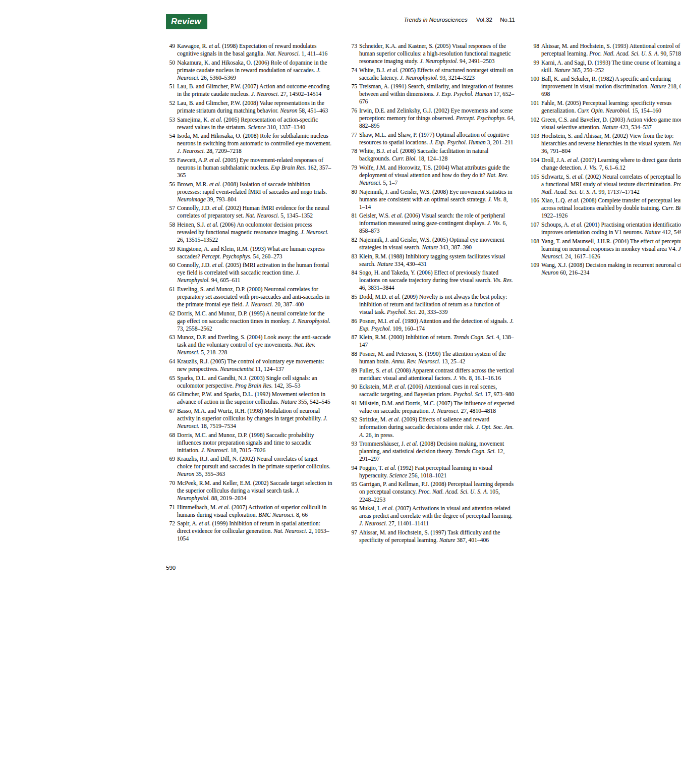Review
Trends in Neurosciences Vol.32 No.11
49 Kawagoe, R. et al. (1998) Expectation of reward modulates cognitive signals in the basal ganglia. Nat. Neurosci. 1, 411–416
50 Nakamura, K. and Hikosaka, O. (2006) Role of dopamine in the primate caudate nucleus in reward modulation of saccades. J. Neurosci. 26, 5360–5369
51 Lau, B. and Glimcher, P.W. (2007) Action and outcome encoding in the primate caudate nucleus. J. Neurosci. 27, 14502–14514
52 Lau, B. and Glimcher, P.W. (2008) Value representations in the primate striatum during matching behavior. Neuron 58, 451–463
53 Samejima, K. et al. (2005) Representation of action-specific reward values in the striatum. Science 310, 1337–1340
54 Isoda, M. and Hikosaka, O. (2008) Role for subthalamic nucleus neurons in switching from automatic to controlled eye movement. J. Neurosci. 28, 7209–7218
55 Fawcett, A.P. et al. (2005) Eye movement-related responses of neurons in human subthalamic nucleus. Exp Brain Res. 162, 357–365
56 Brown, M.R. et al. (2008) Isolation of saccade inhibition processes: rapid event-related fMRI of saccades and nogo trials. Neuroimage 39, 793–804
57 Connolly, J.D. et al. (2002) Human fMRI evidence for the neural correlates of preparatory set. Nat. Neurosci. 5, 1345–1352
58 Heinen, S.J. et al. (2006) An oculomotor decision process revealed by functional magnetic resonance imaging. J. Neurosci. 26, 13515–13522
59 Kingstone, A. and Klein, R.M. (1993) What are human express saccades? Percept. Psychophys. 54, 260–273
60 Connolly, J.D. et al. (2005) fMRI activation in the human frontal eye field is correlated with saccadic reaction time. J. Neurophysiol. 94, 605–611
61 Everling, S. and Munoz, D.P. (2000) Neuronal correlates for preparatory set associated with pro-saccades and anti-saccades in the primate frontal eye field. J. Neurosci. 20, 387–400
62 Dorris, M.C. and Munoz, D.P. (1995) A neural correlate for the gap effect on saccadic reaction times in monkey. J. Neurophysiol. 73, 2558–2562
63 Munoz, D.P. and Everling, S. (2004) Look away: the anti-saccade task and the voluntary control of eye movements. Nat. Rev. Neurosci. 5, 218–228
64 Krauzlis, R.J. (2005) The control of voluntary eye movements: new perspectives. Neuroscientist 11, 124–137
65 Sparks, D.L. and Gandhi, N.J. (2003) Single cell signals: an oculomotor perspective. Prog Brain Res. 142, 35–53
66 Glimcher, P.W. and Sparks, D.L. (1992) Movement selection in advance of action in the superior colliculus. Nature 355, 542–545
67 Basso, M.A. and Wurtz, R.H. (1998) Modulation of neuronal activity in superior colliculus by changes in target probability. J. Neurosci. 18, 7519–7534
68 Dorris, M.C. and Munoz, D.P. (1998) Saccadic probability influences motor preparation signals and time to saccadic initiation. J. Neurosci. 18, 7015–7026
69 Krauzlis, R.J. and Dill, N. (2002) Neural correlates of target choice for pursuit and saccades in the primate superior colliculus. Neuron 35, 355–363
70 McPeek, R.M. and Keller, E.M. (2002) Saccade target selection in the superior colliculus during a visual search task. J. Neurophysiol. 88, 2019–2034
71 Himmelbach, M. et al. (2007) Activation of superior colliculi in humans during visual exploration. BMC Neurosci. 8, 66
72 Sapir, A. et al. (1999) Inhibition of return in spatial attention: direct evidence for collicular generation. Nat. Neurosci. 2, 1053–1054
73 Schneider, K.A. and Kastner, S. (2005) Visual responses of the human superior colliculus: a high-resolution functional magnetic resonance imaging study. J. Neurophysiol. 94, 2491–2503
74 White, B.J. et al. (2005) Effects of structured nontarget stimuli on saccadic latency. J. Neurophysiol. 93, 3214–3223
75 Treisman, A. (1991) Search, similarity, and integration of features between and within dimensions. J. Exp. Psychol. Human 17, 652–676
76 Irwin, D.E. and Zelinkshy, G.J. (2002) Eye movements and scene perception: memory for things observed. Percept. Psychophys. 64, 882–895
77 Shaw, M.L. and Shaw, P. (1977) Optimal allocation of cognitive resources to spatial locations. J. Exp. Psychol. Human 3, 201–211
78 White, B.J. et al. (2008) Saccadic facilitation in natural backgrounds. Curr. Biol. 18, 124–128
79 Wolfe, J.M. and Horowitz, T.S. (2004) What attributes guide the deployment of visual attention and how do they do it? Nat. Rev. Neurosci. 5, 1–7
80 Najemnik, J. and Geisler, W.S. (2008) Eye movement statistics in humans are consistent with an optimal search strategy. J. Vis. 8, 1–14
81 Geisler, W.S. et al. (2006) Visual search: the role of peripheral information measured using gaze-contingent displays. J. Vis. 6, 858–873
82 Najemnik, J. and Geisler, W.S. (2005) Optimal eye movement strategies in visual search. Nature 343, 387–390
83 Klein, R.M. (1988) Inhibitory tagging system facilitates visual search. Nature 334, 430–431
84 Sogo, H. and Takeda, Y. (2006) Effect of previously fixated locations on saccade trajectory during free visual search. Vis. Res. 46, 3831–3844
85 Dodd, M.D. et al. (2009) Novelty is not always the best policy: inhibition of return and facilitation of return as a function of visual task. Psychol. Sci. 20, 333–339
86 Posner, M.I. et al. (1980) Attention and the detection of signals. J. Exp. Psychol. 109, 160–174
87 Klein, R.M. (2000) Inhibition of return. Trends Cogn. Sci. 4, 138–147
88 Posner, M. and Peterson, S. (1990) The attention system of the human brain. Annu. Rev. Neurosci. 13, 25–42
89 Fuller, S. et al. (2008) Apparent contrast differs across the vertical meridian: visual and attentional factors. J. Vis. 8, 16.1–16.16
90 Eckstein, M.P. et al. (2006) Attentional cues in real scenes, saccadic targeting, and Bayesian priors. Psychol. Sci. 17, 973–980
91 Milstein, D.M. and Dorris, M.C. (2007) The influence of expected value on saccadic preparation. J. Neurosci. 27, 4810–4818
92 Stritzke, M. et al. (2009) Effects of salience and reward information during saccadic decisions under risk. J. Opt. Soc. Am. A. 26, in press.
93 Trommershäuser, J. et al. (2008) Decision making, movement planning, and statistical decision theory. Trends Cogn. Sci. 12, 291–297
94 Poggio, T. et al. (1992) Fast perceptual learning in visual hyperacuity. Science 256, 1018–1021
95 Garrigan, P. and Kellman, P.J. (2008) Perceptual learning depends on perceptual constancy. Proc. Natl. Acad. Sci. U. S. A. 105, 2248–2253
96 Mukai, I. et al. (2007) Activations in visual and attention-related areas predict and correlate with the degree of perceptual learning. J. Neurosci. 27, 11401–11411
97 Ahissar, M. and Hochstein, S. (1997) Task difficulty and the specificity of perceptual learning. Nature 387, 401–406
98 Ahissar, M. and Hochstein, S. (1993) Attentional control of early perceptual learning. Proc. Natl. Acad. Sci. U. S. A. 90, 5718–5722
99 Karni, A. and Sagi, D. (1993) The time course of learning a visual skill. Nature 365, 250–252
100 Ball, K. and Sekuler, R. (1982) A specific and enduring improvement in visual motion discrimination. Nature 218, 697–698
101 Fahle, M. (2005) Perceptual learning: specificity versus generalization. Curr. Opin. Neurobiol. 15, 154–160
102 Green, C.S. and Bavelier, D. (2003) Action video game modifies visual selective attention. Nature 423, 534–537
103 Hochstein, S. and Ahissar, M. (2002) View from the top: hierarchies and reverse hierarchies in the visual system. Neuron 36, 791–804
104 Droll, J.A. et al. (2007) Learning where to direct gaze during change detection. J. Vis. 7, 6.1–6.12
105 Schwartz, S. et al. (2002) Neural correlates of perceptual learning: a functional MRI study of visual texture discrimination. Proc. Natl. Acad. Sci. U. S. A. 99, 17137–17142
106 Xiao, L.Q. et al. (2008) Complete transfer of perceptual learning across retinal locations enabled by double training. Curr. Biol. 18, 1922–1926
107 Schoups, A. et al. (2001) Practising orientation identification improves orientation coding in V1 neurons. Nature 412, 549–553
108 Yang, T. and Maunsell, J.H.R. (2004) The effect of perceptual learning on neuronal responses in monkey visual area V4. J. Neurosci. 24, 1617–1626
109 Wang, X.J. (2008) Decision making in recurrent neuronal circuits. Neuron 60, 216–234
590